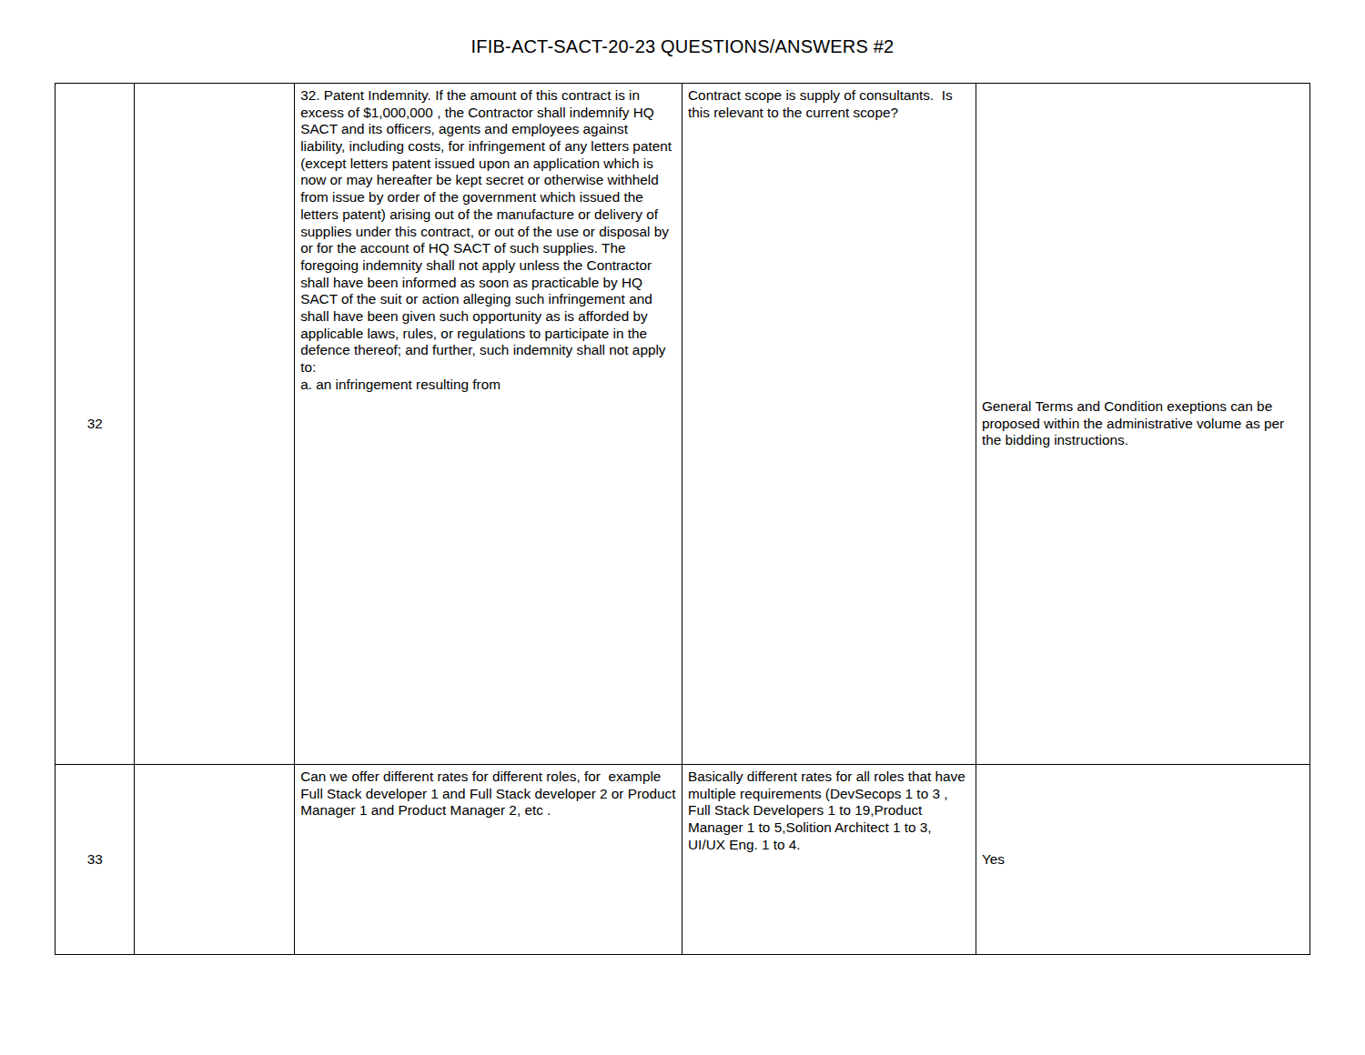IFIB-ACT-SACT-20-23 QUESTIONS/ANSWERS #2
| 32 | | 32. Patent Indemnity. If the amount of this contract is in excess of $1,000,000 , the Contractor shall indemnify HQ SACT and its officers, agents and employees against liability, including costs, for infringement of any letters patent (except letters patent issued upon an application which is now or may hereafter be kept secret or otherwise withheld from issue by order of the government which issued the letters patent) arising out of the manufacture or delivery of supplies under this contract, or out of the use or disposal by or for the account of HQ SACT of such supplies. The foregoing indemnity shall not apply unless the Contractor shall have been informed as soon as practicable by HQ SACT of the suit or action alleging such infringement and shall have been given such opportunity as is afforded by applicable laws, rules, or regulations to participate in the defence thereof; and further, such indemnity shall not apply to: a. an infringement resulting from | Contract scope is supply of consultants. Is this relevant to the current scope? | General Terms and Condition exeptions can be proposed within the administrative volume as per the bidding instructions. |
| 33 | | Can we offer different rates for different roles, for example Full Stack developer 1 and Full Stack developer 2 or Product Manager 1 and Product Manager 2, etc . | Basically different rates for all roles that have multiple requirements (DevSecops 1 to 3 , Full Stack Developers 1 to 19,Product Manager 1 to 5,Solition Architect 1 to 3, UI/UX Eng. 1 to 4. | Yes |